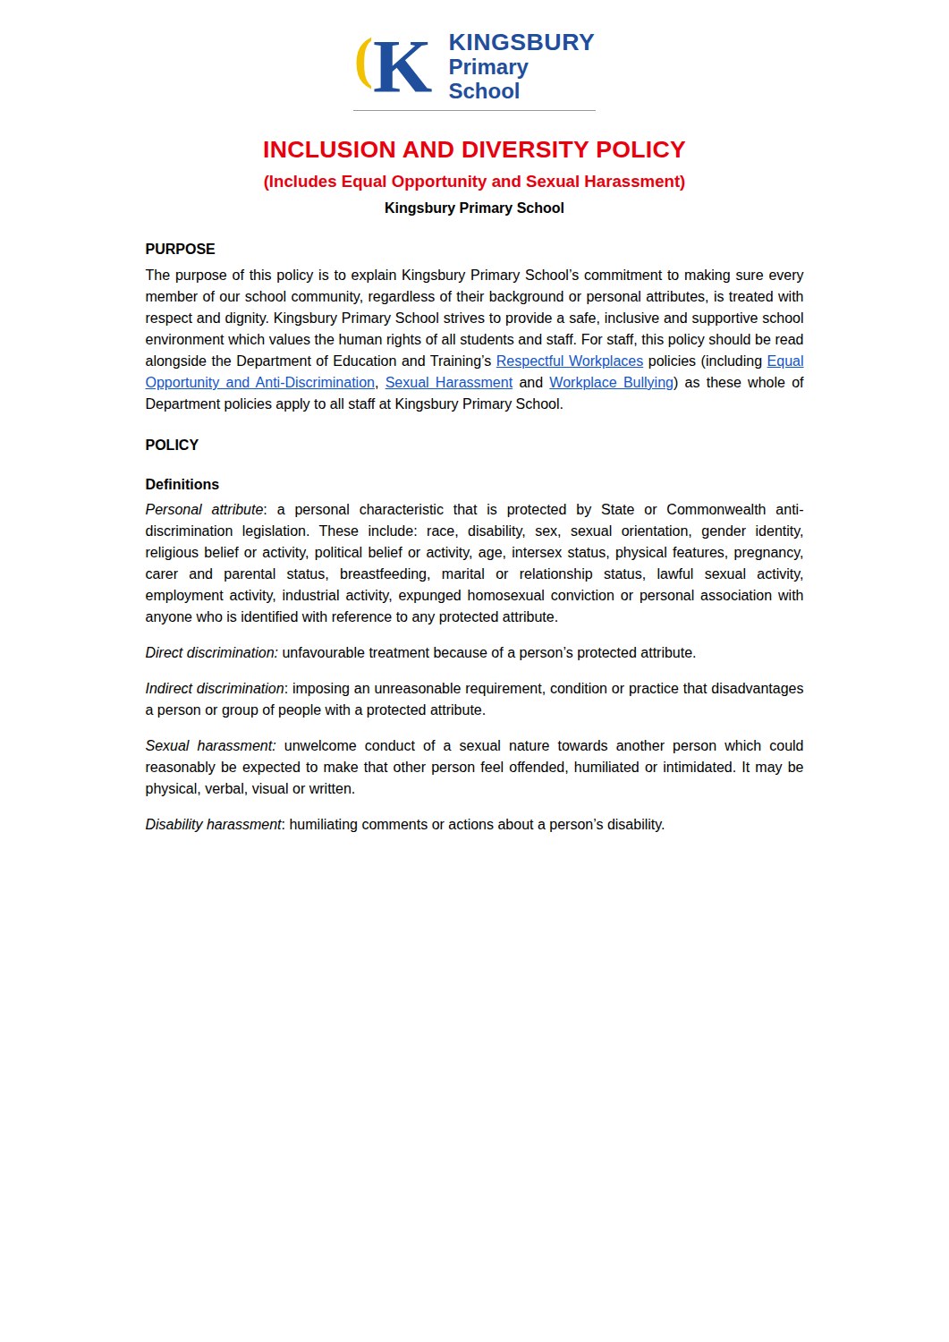| ( K | KINGSBURY Primary School |
INCLUSION AND DIVERSITY POLICY
(Includes Equal Opportunity and Sexual Harassment)
Kingsbury Primary School
PURPOSE
The purpose of this policy is to explain Kingsbury Primary School’s commitment to making sure every member of our school community, regardless of their background or personal attributes, is treated with respect and dignity. Kingsbury Primary School strives to provide a safe, inclusive and supportive school environment which values the human rights of all students and staff. For staff, this policy should be read alongside the Department of Education and Training’s Respectful Workplaces policies (including Equal Opportunity and Anti-Discrimination, Sexual Harassment and Workplace Bullying) as these whole of Department policies apply to all staff at Kingsbury Primary School.
POLICY
Definitions
Personal attribute: a personal characteristic that is protected by State or Commonwealth anti-discrimination legislation. These include: race, disability, sex, sexual orientation, gender identity, religious belief or activity, political belief or activity, age, intersex status, physical features, pregnancy, carer and parental status, breastfeeding, marital or relationship status, lawful sexual activity, employment activity, industrial activity, expunged homosexual conviction or personal association with anyone who is identified with reference to any protected attribute.
Direct discrimination: unfavourable treatment because of a person’s protected attribute.
Indirect discrimination: imposing an unreasonable requirement, condition or practice that disadvantages a person or group of people with a protected attribute.
Sexual harassment: unwelcome conduct of a sexual nature towards another person which could reasonably be expected to make that other person feel offended, humiliated or intimidated. It may be physical, verbal, visual or written.
Disability harassment: humiliating comments or actions about a person’s disability.